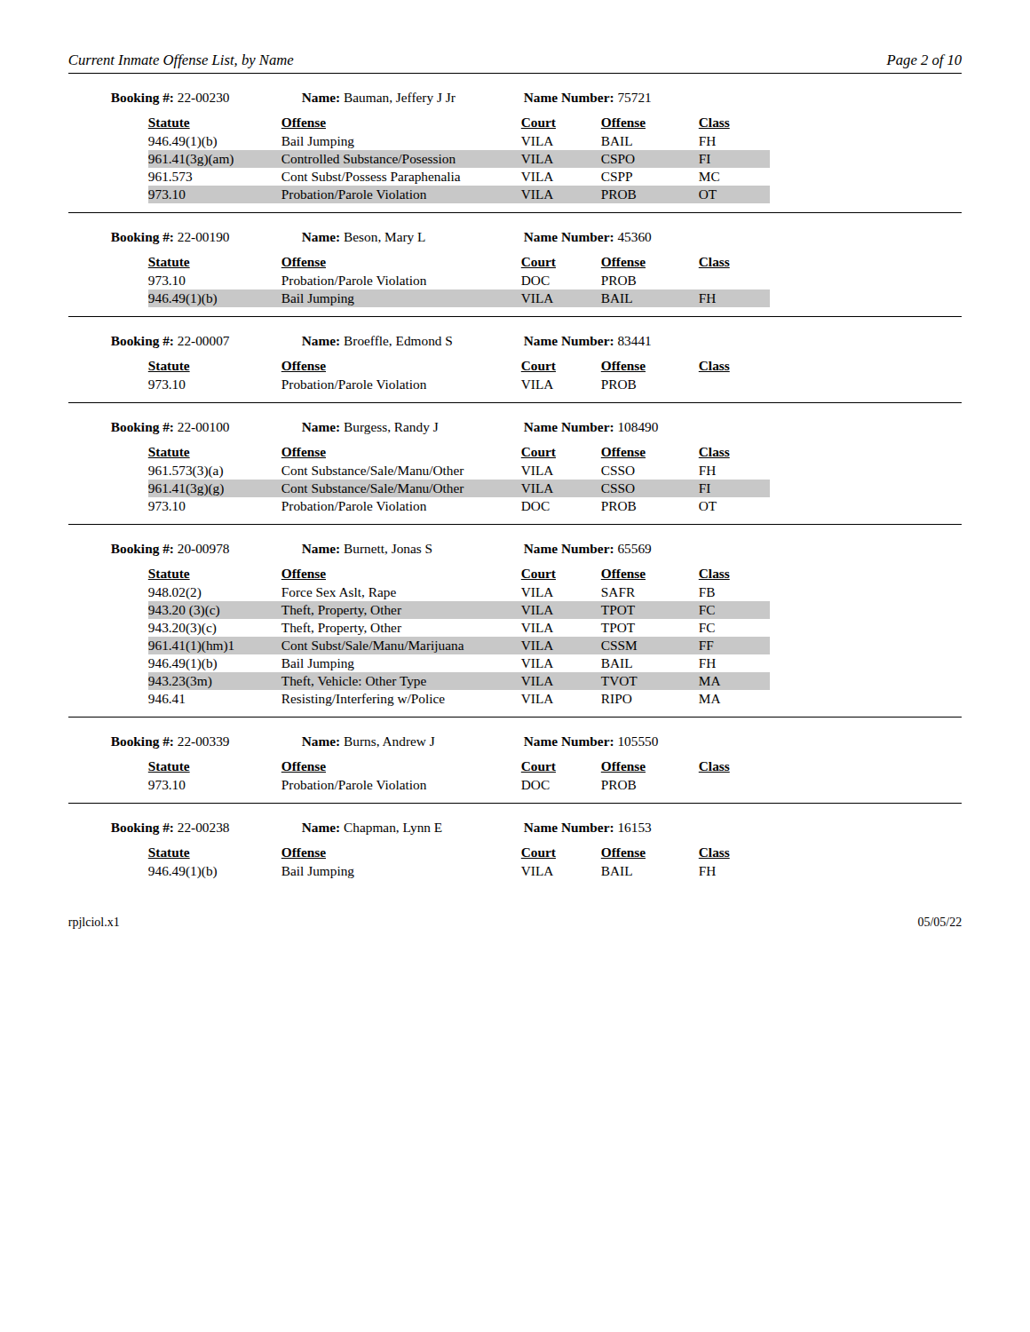Current Inmate Offense List, by Name
Page 2 of 10
Booking #: 22-00230
Name: Bauman, Jeffery J Jr
Name Number: 75721
| Statute | Offense | Court | Offense | Class |
| --- | --- | --- | --- | --- |
| 946.49(1)(b) | Bail Jumping | VILA | BAIL | FH |
| 961.41(3g)(am) | Controlled Substance/Posession | VILA | CSPO | FI |
| 961.573 | Cont Subst/Possess Paraphenalia | VILA | CSPP | MC |
| 973.10 | Probation/Parole Violation | VILA | PROB | OT |
Booking #: 22-00190
Name: Beson, Mary L
Name Number: 45360
| Statute | Offense | Court | Offense | Class |
| --- | --- | --- | --- | --- |
| 973.10 | Probation/Parole Violation | DOC | PROB | |
| 946.49(1)(b) | Bail Jumping | VILA | BAIL | FH |
Booking #: 22-00007
Name: Broeffle, Edmond S
Name Number: 83441
| Statute | Offense | Court | Offense | Class |
| --- | --- | --- | --- | --- |
| 973.10 | Probation/Parole Violation | VILA | PROB | |
Booking #: 22-00100
Name: Burgess, Randy J
Name Number: 108490
| Statute | Offense | Court | Offense | Class |
| --- | --- | --- | --- | --- |
| 961.573(3)(a) | Cont Substance/Sale/Manu/Other | VILA | CSSO | FH |
| 961.41(3g)(g) | Cont Substance/Sale/Manu/Other | VILA | CSSO | FI |
| 973.10 | Probation/Parole Violation | DOC | PROB | OT |
Booking #: 20-00978
Name: Burnett, Jonas S
Name Number: 65569
| Statute | Offense | Court | Offense | Class |
| --- | --- | --- | --- | --- |
| 948.02(2) | Force Sex Aslt, Rape | VILA | SAFR | FB |
| 943.20 (3)(c) | Theft, Property, Other | VILA | TPOT | FC |
| 943.20(3)(c) | Theft, Property, Other | VILA | TPOT | FC |
| 961.41(1)(hm)1 | Cont Subst/Sale/Manu/Marijuana | VILA | CSSM | FF |
| 946.49(1)(b) | Bail Jumping | VILA | BAIL | FH |
| 943.23(3m) | Theft, Vehicle: Other Type | VILA | TVOT | MA |
| 946.41 | Resisting/Interfering w/Police | VILA | RIPO | MA |
Booking #: 22-00339
Name: Burns, Andrew J
Name Number: 105550
| Statute | Offense | Court | Offense | Class |
| --- | --- | --- | --- | --- |
| 973.10 | Probation/Parole Violation | DOC | PROB | |
Booking #: 22-00238
Name: Chapman, Lynn E
Name Number: 16153
| Statute | Offense | Court | Offense | Class |
| --- | --- | --- | --- | --- |
| 946.49(1)(b) | Bail Jumping | VILA | BAIL | FH |
rpjlciol.x1
05/05/22